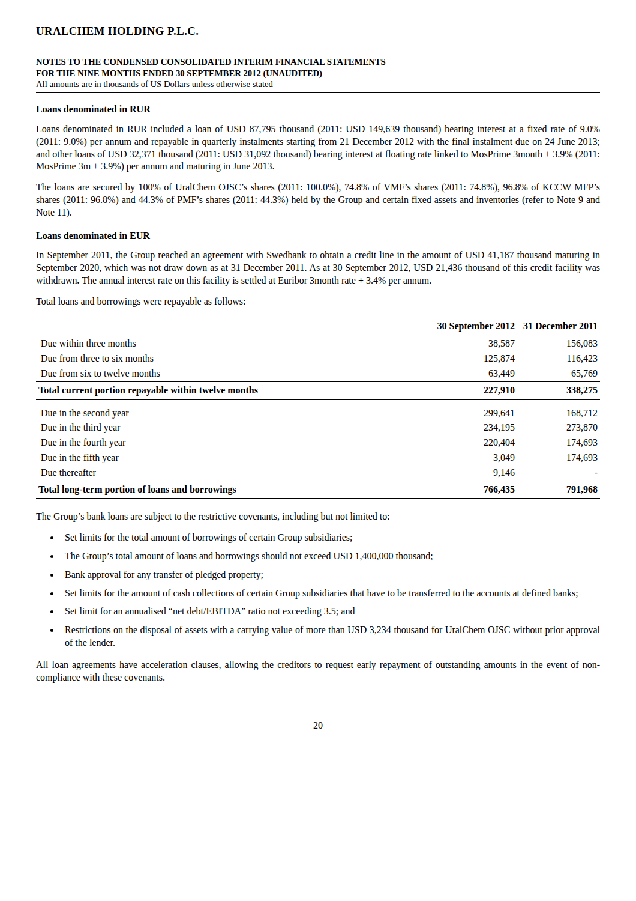URALCHEM HOLDING P.L.C.
NOTES TO THE CONDENSED CONSOLIDATED INTERIM FINANCIAL STATEMENTS
FOR THE NINE MONTHS ENDED 30 SEPTEMBER 2012 (UNAUDITED)
All amounts are in thousands of US Dollars unless otherwise stated
Loans denominated in RUR
Loans denominated in RUR included a loan of USD 87,795 thousand (2011: USD 149,639 thousand) bearing interest at a fixed rate of 9.0% (2011: 9.0%) per annum and repayable in quarterly instalments starting from 21 December 2012 with the final instalment due on 24 June 2013; and other loans of USD 32,371 thousand (2011: USD 31,092 thousand) bearing interest at floating rate linked to MosPrime 3month + 3.9% (2011: MosPrime 3m + 3.9%) per annum and maturing in June 2013.
The loans are secured by 100% of UralChem OJSC’s shares (2011: 100.0%), 74.8% of VMF’s shares (2011: 74.8%), 96.8% of KCCW MFP’s shares (2011: 96.8%) and 44.3% of PMF’s shares (2011: 44.3%) held by the Group and certain fixed assets and inventories (refer to Note 9 and Note 11).
Loans denominated in EUR
In September 2011, the Group reached an agreement with Swedbank to obtain a credit line in the amount of USD 41,187 thousand maturing in September 2020, which was not draw down as at 31 December 2011. As at 30 September 2012, USD 21,436 thousand of this credit facility was withdrawn. The annual interest rate on this facility is settled at Euribor 3month rate + 3.4% per annum.
Total loans and borrowings were repayable as follows:
| | 30 September 2012 | 31 December 2011 |
| --- | --- | --- |
| Due within three months | 38,587 | 156,083 |
| Due from three to six months | 125,874 | 116,423 |
| Due from six to twelve months | 63,449 | 65,769 |
| Total current portion repayable within twelve months | 227,910 | 338,275 |
| Due in the second year | 299,641 | 168,712 |
| Due in the third year | 234,195 | 273,870 |
| Due in the fourth year | 220,404 | 174,693 |
| Due in the fifth year | 3,049 | 174,693 |
| Due thereafter | 9,146 | - |
| Total long-term portion of loans and borrowings | 766,435 | 791,968 |
The Group’s bank loans are subject to the restrictive covenants, including but not limited to:
Set limits for the total amount of borrowings of certain Group subsidiaries;
The Group’s total amount of loans and borrowings should not exceed USD 1,400,000 thousand;
Bank approval for any transfer of pledged property;
Set limits for the amount of cash collections of certain Group subsidiaries that have to be transferred to the accounts at defined banks;
Set limit for an annualised “net debt/EBITDA” ratio not exceeding 3.5; and
Restrictions on the disposal of assets with a carrying value of more than USD 3,234 thousand for UralChem OJSC without prior approval of the lender.
All loan agreements have acceleration clauses, allowing the creditors to request early repayment of outstanding amounts in the event of non-compliance with these covenants.
20